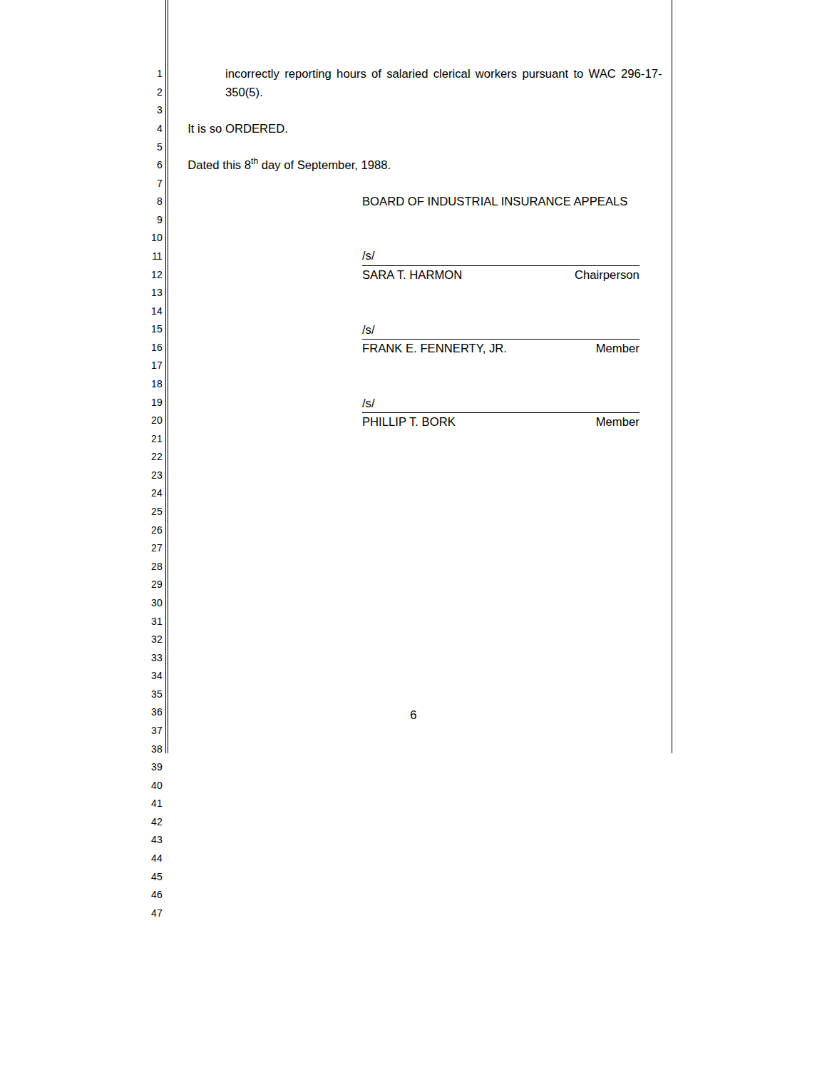1
2
3
4
5
6
7
8
9
10
11
12
13
14
15
16
17
18
19
20
21
22
23
24
25
26
27
28
29
30
31
32
33
34
35
36
37
38
39
40
41
42
43
44
45
46
47
incorrectly reporting hours of salaried clerical workers pursuant to WAC 296-17-350(5).
It is so ORDERED.
Dated this 8th day of September, 1988.
BOARD OF INDUSTRIAL INSURANCE APPEALS
/s/
SARA T. HARMON Chairperson
/s/
FRANK E. FENNERTY, JR. Member
/s/
PHILLIP T. BORK Member
6